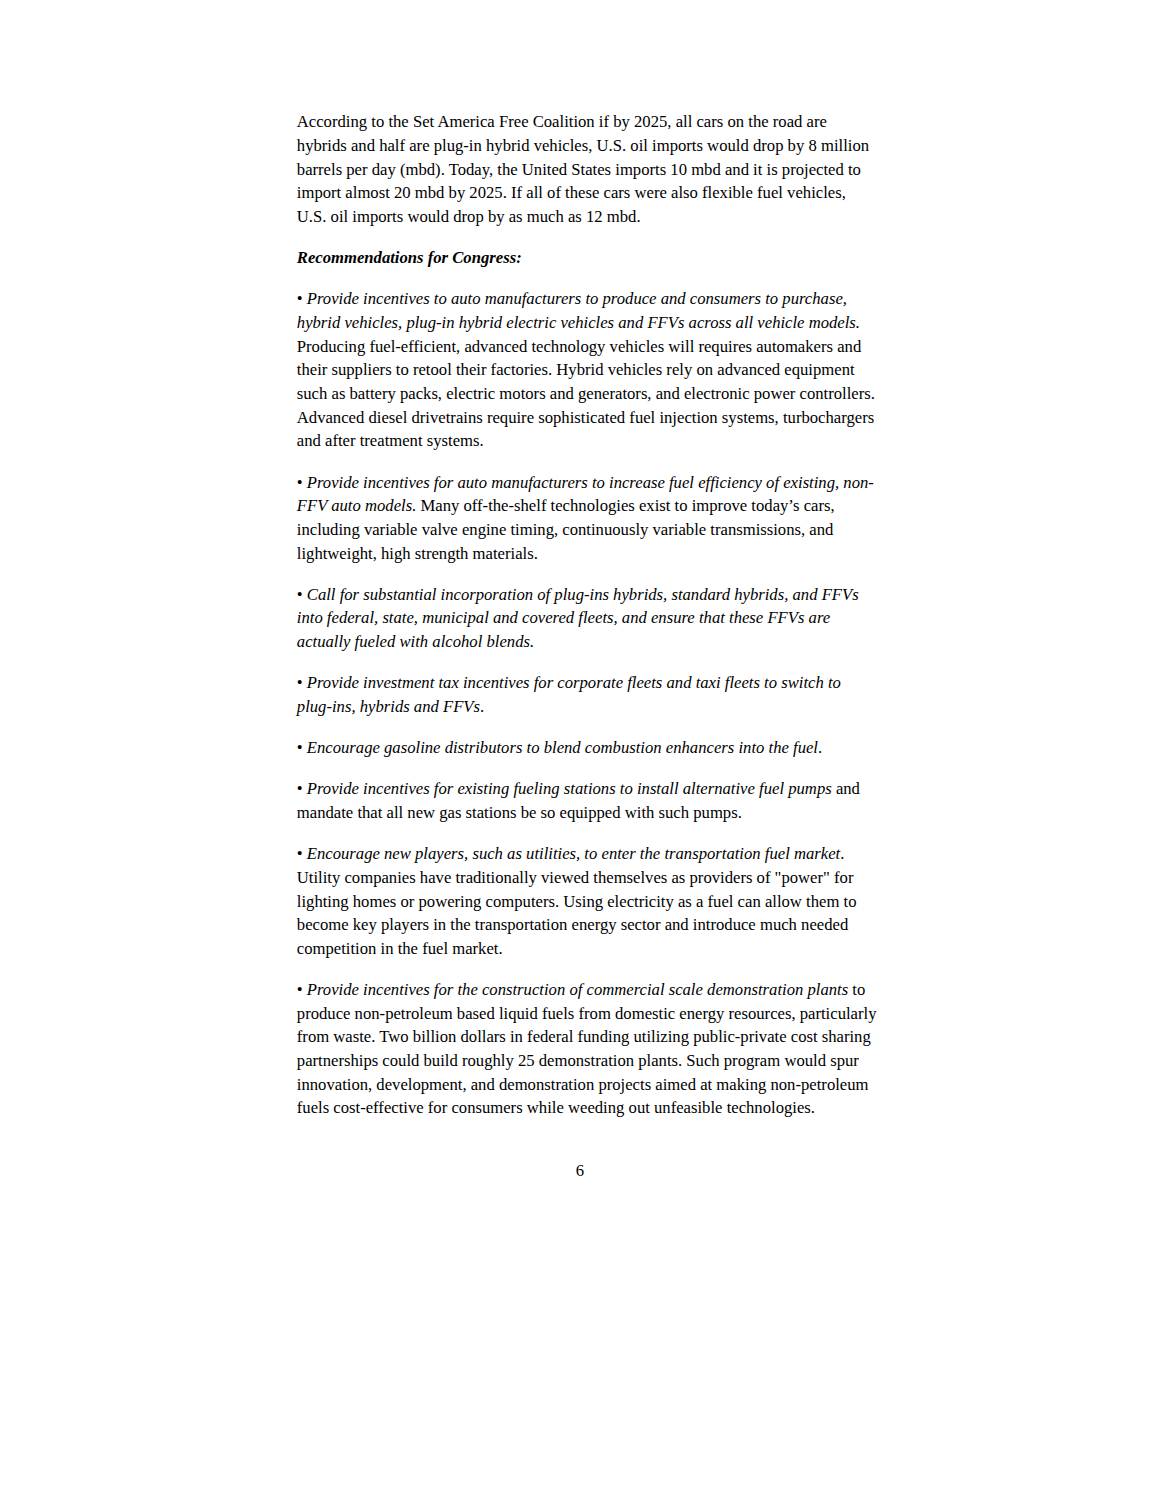According to the Set America Free Coalition if by 2025, all cars on the road are hybrids and half are plug-in hybrid vehicles, U.S. oil imports would drop by 8 million barrels per day (mbd). Today, the United States imports 10 mbd and it is projected to import almost 20 mbd by 2025. If all of these cars were also flexible fuel vehicles, U.S. oil imports would drop by as much as 12 mbd.
Recommendations for Congress:
• Provide incentives to auto manufacturers to produce and consumers to purchase, hybrid vehicles, plug-in hybrid electric vehicles and FFVs across all vehicle models. Producing fuel-efficient, advanced technology vehicles will requires automakers and their suppliers to retool their factories. Hybrid vehicles rely on advanced equipment such as battery packs, electric motors and generators, and electronic power controllers. Advanced diesel drivetrains require sophisticated fuel injection systems, turbochargers and after treatment systems.
• Provide incentives for auto manufacturers to increase fuel efficiency of existing, non-FFV auto models. Many off-the-shelf technologies exist to improve today’s cars, including variable valve engine timing, continuously variable transmissions, and lightweight, high strength materials.
• Call for substantial incorporation of plug-ins hybrids, standard hybrids, and FFVs into federal, state, municipal and covered fleets, and ensure that these FFVs are actually fueled with alcohol blends.
• Provide investment tax incentives for corporate fleets and taxi fleets to switch to plug-ins, hybrids and FFVs.
• Encourage gasoline distributors to blend combustion enhancers into the fuel.
• Provide incentives for existing fueling stations to install alternative fuel pumps and mandate that all new gas stations be so equipped with such pumps.
• Encourage new players, such as utilities, to enter the transportation fuel market. Utility companies have traditionally viewed themselves as providers of "power" for lighting homes or powering computers. Using electricity as a fuel can allow them to become key players in the transportation energy sector and introduce much needed competition in the fuel market.
• Provide incentives for the construction of commercial scale demonstration plants to produce non-petroleum based liquid fuels from domestic energy resources, particularly from waste. Two billion dollars in federal funding utilizing public-private cost sharing partnerships could build roughly 25 demonstration plants. Such program would spur innovation, development, and demonstration projects aimed at making non-petroleum fuels cost-effective for consumers while weeding out unfeasible technologies.
6